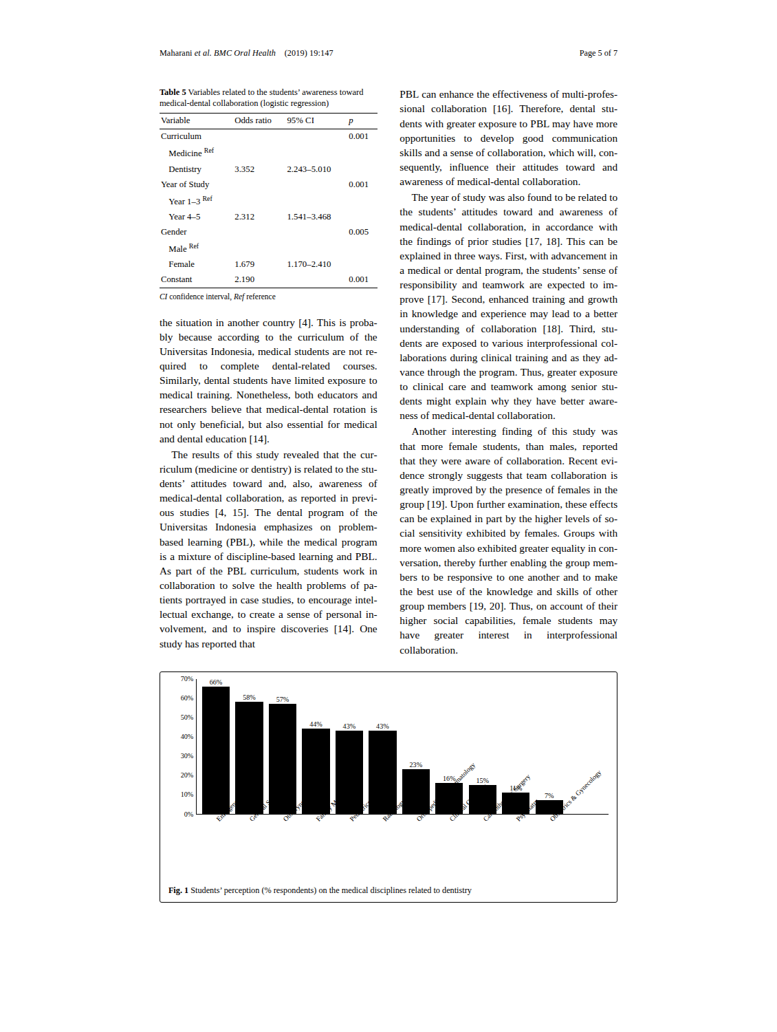Maharani et al. BMC Oral Health (2019) 19:147
Page 5 of 7
Table 5 Variables related to the students’ awareness toward medical-dental collaboration (logistic regression)
| Variable | Odds ratio | 95% CI | p |
| --- | --- | --- | --- |
| Curriculum | | | 0.001 |
| Medicine Ref | | | |
| Dentistry | 3.352 | 2.243–5.010 | |
| Year of Study | | | 0.001 |
| Year 1–3 Ref | | | |
| Year 4–5 | 2.312 | 1.541–3.468 | |
| Gender | | | 0.005 |
| Male Ref | | | |
| Female | 1.679 | 1.170–2.410 | |
| Constant | 2.190 | | 0.001 |
CI confidence interval, Ref reference
the situation in another country [4]. This is probably because according to the curriculum of the Universitas Indonesia, medical students are not required to complete dental-related courses. Similarly, dental students have limited exposure to medical training. Nonetheless, both educators and researchers believe that medical-dental rotation is not only beneficial, but also essential for medical and dental education [14].
The results of this study revealed that the curriculum (medicine or dentistry) is related to the students’ attitudes toward and, also, awareness of medical-dental collaboration, as reported in previous studies [4, 15]. The dental program of the Universitas Indonesia emphasizes on problem-based learning (PBL), while the medical program is a mixture of discipline-based learning and PBL. As part of the PBL curriculum, students work in collaboration to solve the health problems of patients portrayed in case studies, to encourage intellectual exchange, to create a sense of personal involvement, and to inspire discoveries [14]. One study has reported that
PBL can enhance the effectiveness of multi-professional collaboration [16]. Therefore, dental students with greater exposure to PBL may have more opportunities to develop good communication skills and a sense of collaboration, which will, consequently, influence their attitudes toward and awareness of medical-dental collaboration.
The year of study was also found to be related to the students’ attitudes toward and awareness of medical-dental collaboration, in accordance with the findings of prior studies [17, 18]. This can be explained in three ways. First, with advancement in a medical or dental program, the students’ sense of responsibility and teamwork are expected to improve [17]. Second, enhanced training and growth in knowledge and experience may lead to a better understanding of collaboration [18]. Third, students are exposed to various interprofessional collaborations during clinical training and as they advance through the program. Thus, greater exposure to clinical care and teamwork among senior students might explain why they have better awareness of medical-dental collaboration.
Another interesting finding of this study was that more female students, than males, reported that they were aware of collaboration. Recent evidence strongly suggests that team collaboration is greatly improved by the presence of females in the group [19]. Upon further examination, these effects can be explained in part by the higher levels of social sensitivity exhibited by females. Groups with more women also exhibited greater equality in conversation, thereby further enabling the group members to be responsive to one another and to make the best use of the knowledge and skills of other group members [19, 20]. Thus, on account of their higher social capabilities, female students may have greater interest in interprofessional collaboration.
70% 60% 50% 40% 30% 20% 10% 0%
66%
58%
57%
44%
43%
43%
23%
16%
15%
11%
7%
Emergency Medicine
General Surgery
Otolaryngology
Family Medicine
Pediatrics Medicine
Radiology
Orthopedics & Traumatology
Clinical Oncology
Cardiothoracic Surgery
Psychiatry
Obstetrics & Gynecology
Fig. 1 Students’ perception (% respondents) on the medical disciplines related to dentistry